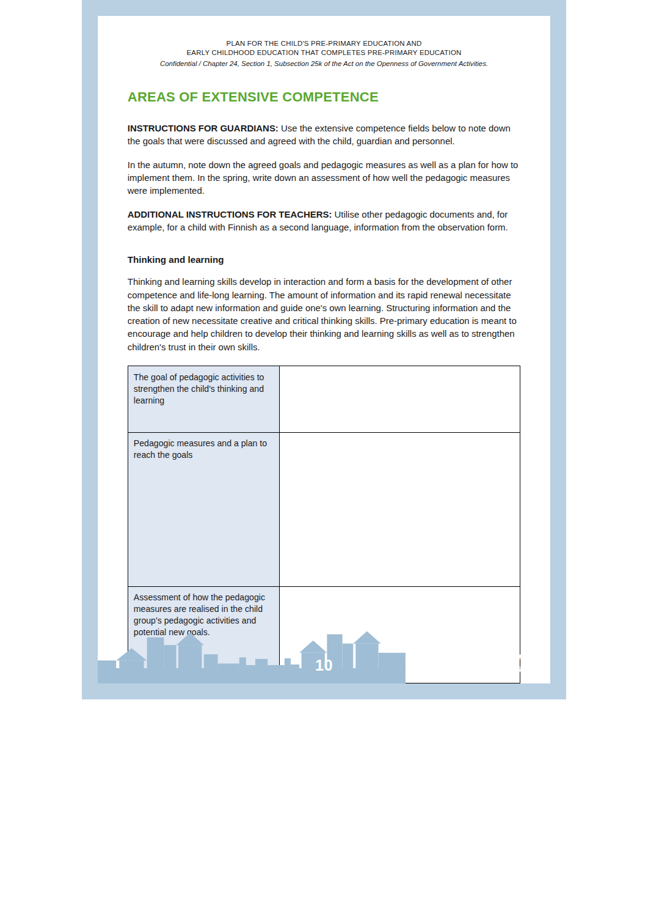Plan for the child's pre-primary education and
early childhood education that completes pre-primary education
Confidential / Chapter 24, Section 1, Subsection 25k of the Act on the Openness of Government Activities.
AREAS OF EXTENSIVE COMPETENCE
INSTRUCTIONS FOR GUARDIANS: Use the extensive competence fields below to note down the goals that were discussed and agreed with the child, guardian and personnel.
In the autumn, note down the agreed goals and pedagogic measures as well as a plan for how to implement them. In the spring, write down an assessment of how well the pedagogic measures were implemented.
ADDITIONAL INSTRUCTIONS FOR TEACHERS: Utilise other pedagogic documents and, for example, for a child with Finnish as a second language, information from the observation form.
Thinking and learning
Thinking and learning skills develop in interaction and form a basis for the development of other competence and life-long learning. The amount of information and its rapid renewal necessitate the skill to adapt new information and guide one's own learning. Structuring information and the creation of new necessitate creative and critical thinking skills. Pre-primary education is meant to encourage and help children to develop their thinking and learning skills as well as to strengthen children's trust in their own skills.
| The goal of pedagogic activities to strengthen the child's thinking and learning | |
| Pedagogic measures and a plan to reach the goals | |
| Assessment of how the pedagogic measures are realised in the child group's pedagogic activities and potential new goals. date ___________________________ | |
10
∧∧∧∧∧
kerava